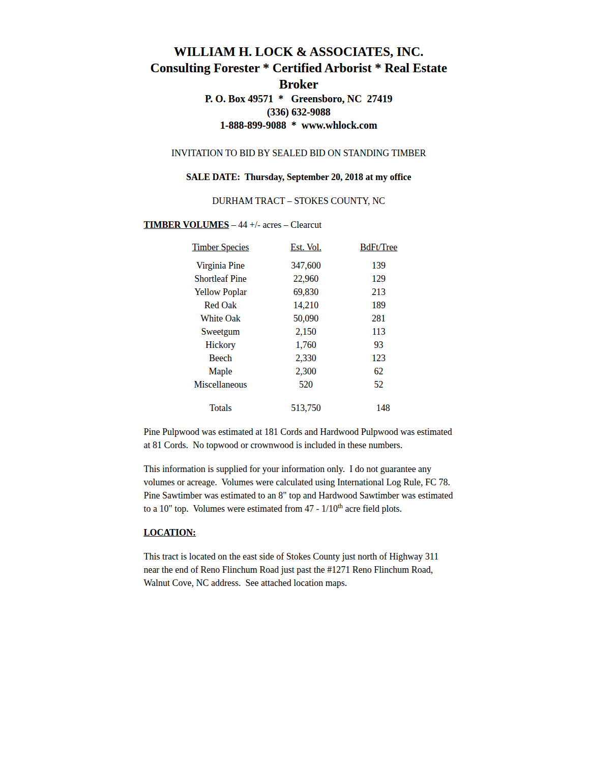WILLIAM H. LOCK & ASSOCIATES, INC.
Consulting Forester * Certified Arborist * Real Estate Broker
P. O. Box 49571 * Greensboro, NC 27419
(336) 632-9088
1-888-899-9088 * www.whlock.com
INVITATION TO BID BY SEALED BID ON STANDING TIMBER
SALE DATE: Thursday, September 20, 2018 at my office
DURHAM TRACT – STOKES COUNTY, NC
TIMBER VOLUMES
– 44 +/- acres – Clearcut
| Timber Species | Est. Vol. | BdFt/Tree |
| --- | --- | --- |
| Virginia Pine | 347,600 | 139 |
| Shortleaf Pine | 22,960 | 129 |
| Yellow Poplar | 69,830 | 213 |
| Red Oak | 14,210 | 189 |
| White Oak | 50,090 | 281 |
| Sweetgum | 2,150 | 113 |
| Hickory | 1,760 | 93 |
| Beech | 2,330 | 123 |
| Maple | 2,300 | 62 |
| Miscellaneous | 520 | 52 |
| Totals | 513,750 | 148 |
Pine Pulpwood was estimated at 181 Cords and Hardwood Pulpwood was estimated at 81 Cords. No topwood or crownwood is included in these numbers.
This information is supplied for your information only. I do not guarantee any volumes or acreage. Volumes were calculated using International Log Rule, FC 78. Pine Sawtimber was estimated to an 8" top and Hardwood Sawtimber was estimated to a 10" top. Volumes were estimated from 47 - 1/10th acre field plots.
LOCATION:
This tract is located on the east side of Stokes County just north of Highway 311 near the end of Reno Flinchum Road just past the #1271 Reno Flinchum Road, Walnut Cove, NC address. See attached location maps.